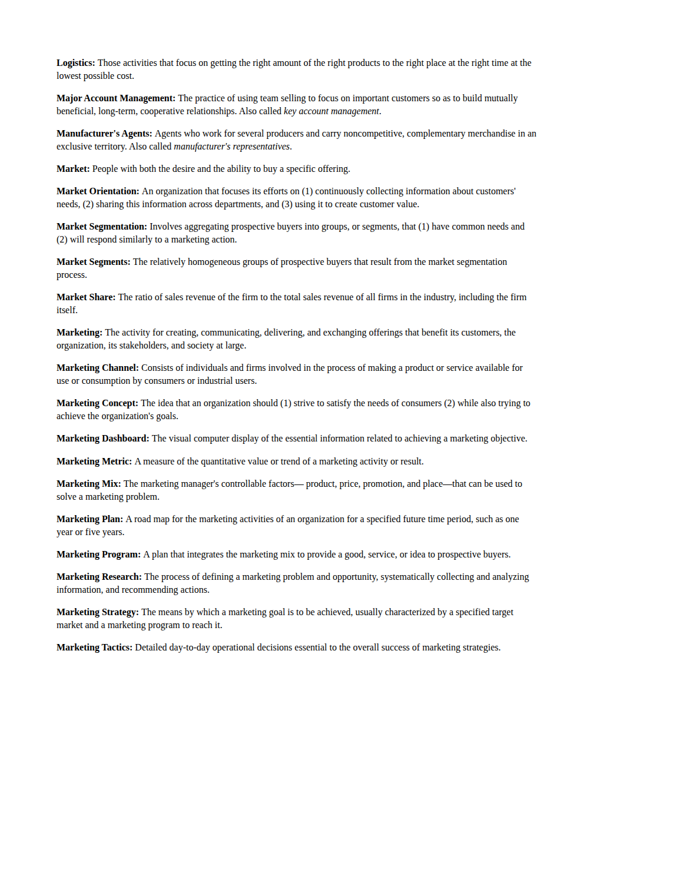Logistics:
Those activities that focus on getting the right amount of the right products to the right place at the right time at the lowest possible cost.
Major Account Management:
The practice of using team selling to focus on important customers so as to build mutually beneficial, long-term, cooperative relationships. Also called key account management.
Manufacturer's Agents:
Agents who work for several producers and carry noncompetitive, complementary merchandise in an exclusive territory. Also called manufacturer's representatives.
Market:
People with both the desire and the ability to buy a specific offering.
Market Orientation:
An organization that focuses its efforts on (1) continuously collecting information about customers' needs, (2) sharing this information across departments, and (3) using it to create customer value.
Market Segmentation:
Involves aggregating prospective buyers into groups, or segments, that (1) have common needs and (2) will respond similarly to a marketing action.
Market Segments:
The relatively homogeneous groups of prospective buyers that result from the market segmentation process.
Market Share:
The ratio of sales revenue of the firm to the total sales revenue of all firms in the industry, including the firm itself.
Marketing:
The activity for creating, communicating, delivering, and exchanging offerings that benefit its customers, the organization, its stakeholders, and society at large.
Marketing Channel:
Consists of individuals and firms involved in the process of making a product or service available for use or consumption by consumers or industrial users.
Marketing Concept:
The idea that an organization should (1) strive to satisfy the needs of consumers (2) while also trying to achieve the organization's goals.
Marketing Dashboard:
The visual computer display of the essential information related to achieving a marketing objective.
Marketing Metric:
A measure of the quantitative value or trend of a marketing activity or result.
Marketing Mix:
The marketing manager's controllable factors— product, price, promotion, and place—that can be used to solve a marketing problem.
Marketing Plan:
A road map for the marketing activities of an organization for a specified future time period, such as one year or five years.
Marketing Program:
A plan that integrates the marketing mix to provide a good, service, or idea to prospective buyers.
Marketing Research:
The process of defining a marketing problem and opportunity, systematically collecting and analyzing information, and recommending actions.
Marketing Strategy:
The means by which a marketing goal is to be achieved, usually characterized by a specified target market and a marketing program to reach it.
Marketing Tactics:
Detailed day-to-day operational decisions essential to the overall success of marketing strategies.